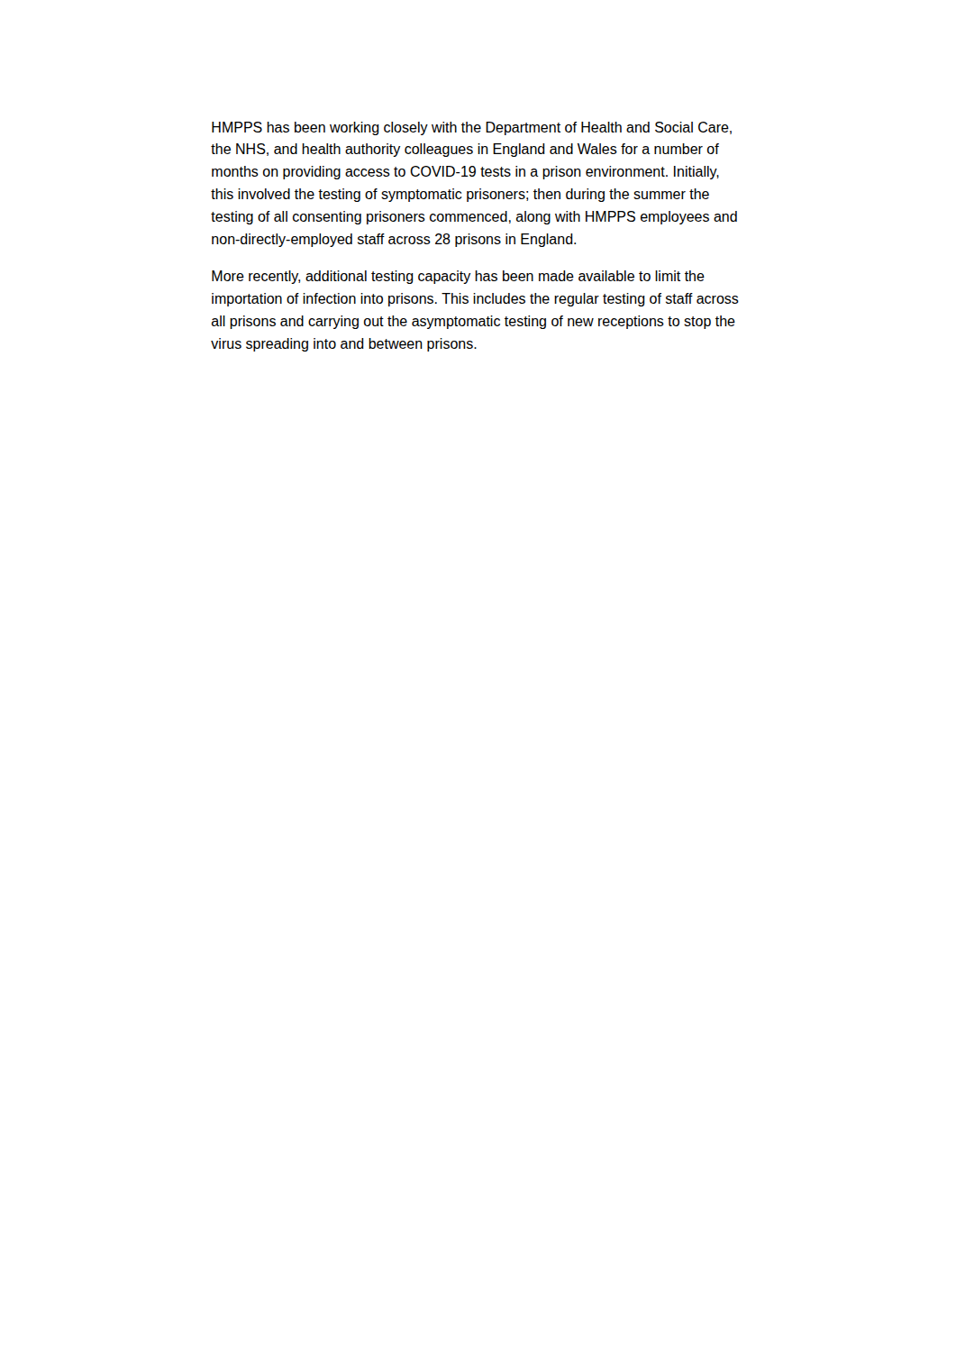HMPPS has been working closely with the Department of Health and Social Care, the NHS, and health authority colleagues in England and Wales for a number of months on providing access to COVID-19 tests in a prison environment. Initially, this involved the testing of symptomatic prisoners; then during the summer the testing of all consenting prisoners commenced, along with HMPPS employees and non-directly-employed staff across 28 prisons in England.
More recently, additional testing capacity has been made available to limit the importation of infection into prisons. This includes the regular testing of staff across all prisons and carrying out the asymptomatic testing of new receptions to stop the virus spreading into and between prisons.